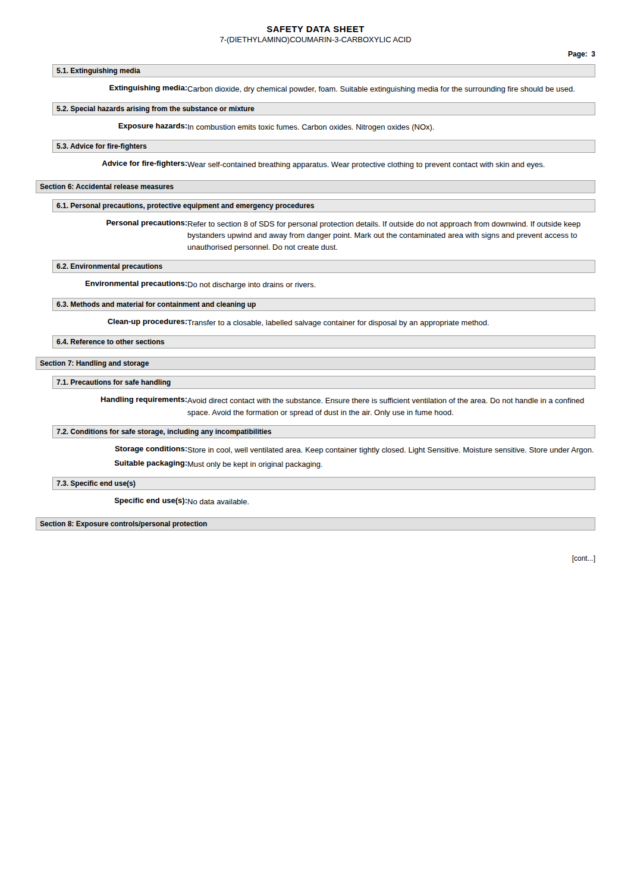SAFETY DATA SHEET
7-(DIETHYLAMINO)COUMARIN-3-CARBOXYLIC ACID
Page: 3
5.1. Extinguishing media
| Extinguishing media: | Carbon dioxide, dry chemical powder, foam. Suitable extinguishing media for the surrounding fire should be used. |
5.2. Special hazards arising from the substance or mixture
| Exposure hazards: | In combustion emits toxic fumes. Carbon oxides. Nitrogen oxides (NOx). |
5.3. Advice for fire-fighters
| Advice for fire-fighters: | Wear self-contained breathing apparatus. Wear protective clothing to prevent contact with skin and eyes. |
Section 6: Accidental release measures
6.1. Personal precautions, protective equipment and emergency procedures
| Personal precautions: | Refer to section 8 of SDS for personal protection details. If outside do not approach from downwind. If outside keep bystanders upwind and away from danger point. Mark out the contaminated area with signs and prevent access to unauthorised personnel. Do not create dust. |
6.2. Environmental precautions
| Environmental precautions: | Do not discharge into drains or rivers. |
6.3. Methods and material for containment and cleaning up
| Clean-up procedures: | Transfer to a closable, labelled salvage container for disposal by an appropriate method. |
6.4. Reference to other sections
Section 7: Handling and storage
7.1. Precautions for safe handling
| Handling requirements: | Avoid direct contact with the substance. Ensure there is sufficient ventilation of the area. Do not handle in a confined space. Avoid the formation or spread of dust in the air. Only use in fume hood. |
7.2. Conditions for safe storage, including any incompatibilities
| Storage conditions: | Store in cool, well ventilated area. Keep container tightly closed. Light Sensitive. Moisture sensitive. Store under Argon. |
| Suitable packaging: | Must only be kept in original packaging. |
7.3. Specific end use(s)
| Specific end use(s): | No data available. |
Section 8: Exposure controls/personal protection
[cont...]